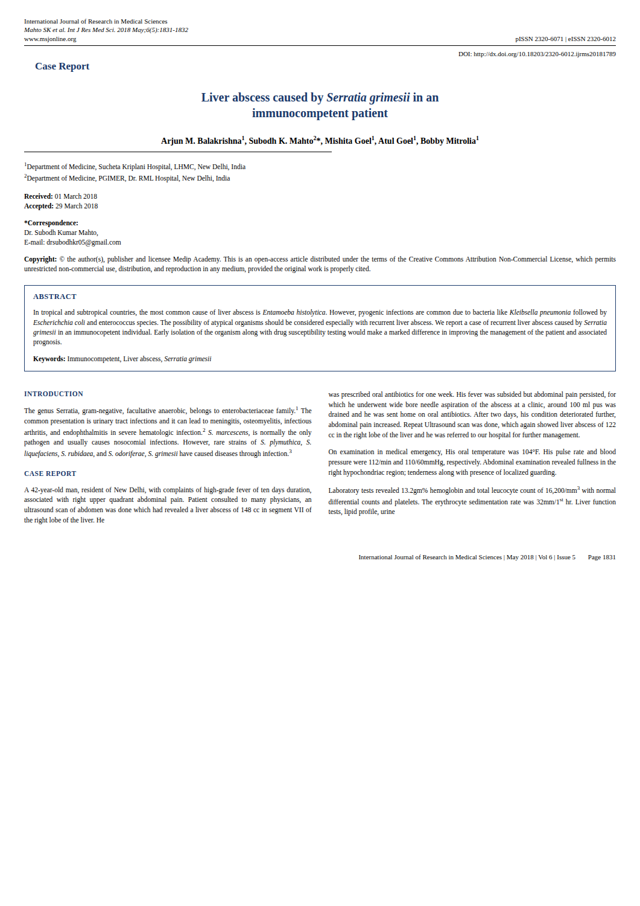International Journal of Research in Medical Sciences
Mahto SK et al. Int J Res Med Sci. 2018 May;6(5):1831-1832
www.msjonline.org
pISSN 2320-6071 | eISSN 2320-6012
DOI: http://dx.doi.org/10.18203/2320-6012.ijrms20181789
Case Report
Liver abscess caused by Serratia grimesii in an
immunocompetent patient
Arjun M. Balakrishna1, Subodh K. Mahto2*, Mishita Goel1, Atul Goel1, Bobby Mitrolia1
1Department of Medicine, Sucheta Kriplani Hospital, LHMC, New Delhi, India
2Department of Medicine, PGIMER, Dr. RML Hospital, New Delhi, India
Received: 01 March 2018
Accepted: 29 March 2018
*Correspondence:
Dr. Subodh Kumar Mahto,
E-mail: drsubodhkr05@gmail.com
Copyright: © the author(s), publisher and licensee Medip Academy. This is an open-access article distributed under the terms of the Creative Commons Attribution Non-Commercial License, which permits unrestricted non-commercial use, distribution, and reproduction in any medium, provided the original work is properly cited.
ABSTRACT
In tropical and subtropical countries, the most common cause of liver abscess is Entamoeba histolytica. However, pyogenic infections are common due to bacteria like Kleibsella pneumonia followed by Escherichchia coli and enterococcus species. The possibility of atypical organisms should be considered especially with recurrent liver abscess. We report a case of recurrent liver abscess caused by Serratia grimesii in an immunocopetent individual. Early isolation of the organism along with drug susceptibility testing would make a marked difference in improving the management of the patient and associated prognosis.
Keywords: Immunocompetent, Liver abscess, Serratia grimesii
INTRODUCTION
The genus Serratia, gram-negative, facultative anaerobic, belongs to enterobacteriaceae family.1 The common presentation is urinary tract infections and it can lead to meningitis, osteomyelitis, infectious arthritis, and endophthalmitis in severe hematologic infection.2 S. marcescens, is normally the only pathogen and usually causes nosocomial infections. However, rare strains of S. plymuthica, S. liquefaciens, S. rubidaea, and S. odoriferae, S. grimesii have caused diseases through infection.3
CASE REPORT
A 42-year-old man, resident of New Delhi, with complaints of high-grade fever of ten days duration, associated with right upper quadrant abdominal pain. Patient consulted to many physicians, an ultrasound scan of abdomen was done which had revealed a liver abscess of 148 cc in segment VII of the right lobe of the liver. He
was prescribed oral antibiotics for one week. His fever was subsided but abdominal pain persisted, for which he underwent wide bore needle aspiration of the abscess at a clinic, around 100 ml pus was drained and he was sent home on oral antibiotics. After two days, his condition deteriorated further, abdominal pain increased. Repeat Ultrasound scan was done, which again showed liver abscess of 122 cc in the right lobe of the liver and he was referred to our hospital for further management.
On examination in medical emergency, His oral temperature was 104°F. His pulse rate and blood pressure were 112/min and 110/60mmHg, respectively. Abdominal examination revealed fullness in the right hypochondriac region; tenderness along with presence of localized guarding.
Laboratory tests revealed 13.2gm% hemoglobin and total leucocyte count of 16,200/mm3 with normal differential counts and platelets. The erythrocyte sedimentation rate was 32mm/1st hr. Liver function tests, lipid profile, urine
International Journal of Research in Medical Sciences | May 2018 | Vol 6 | Issue 5 Page 1831